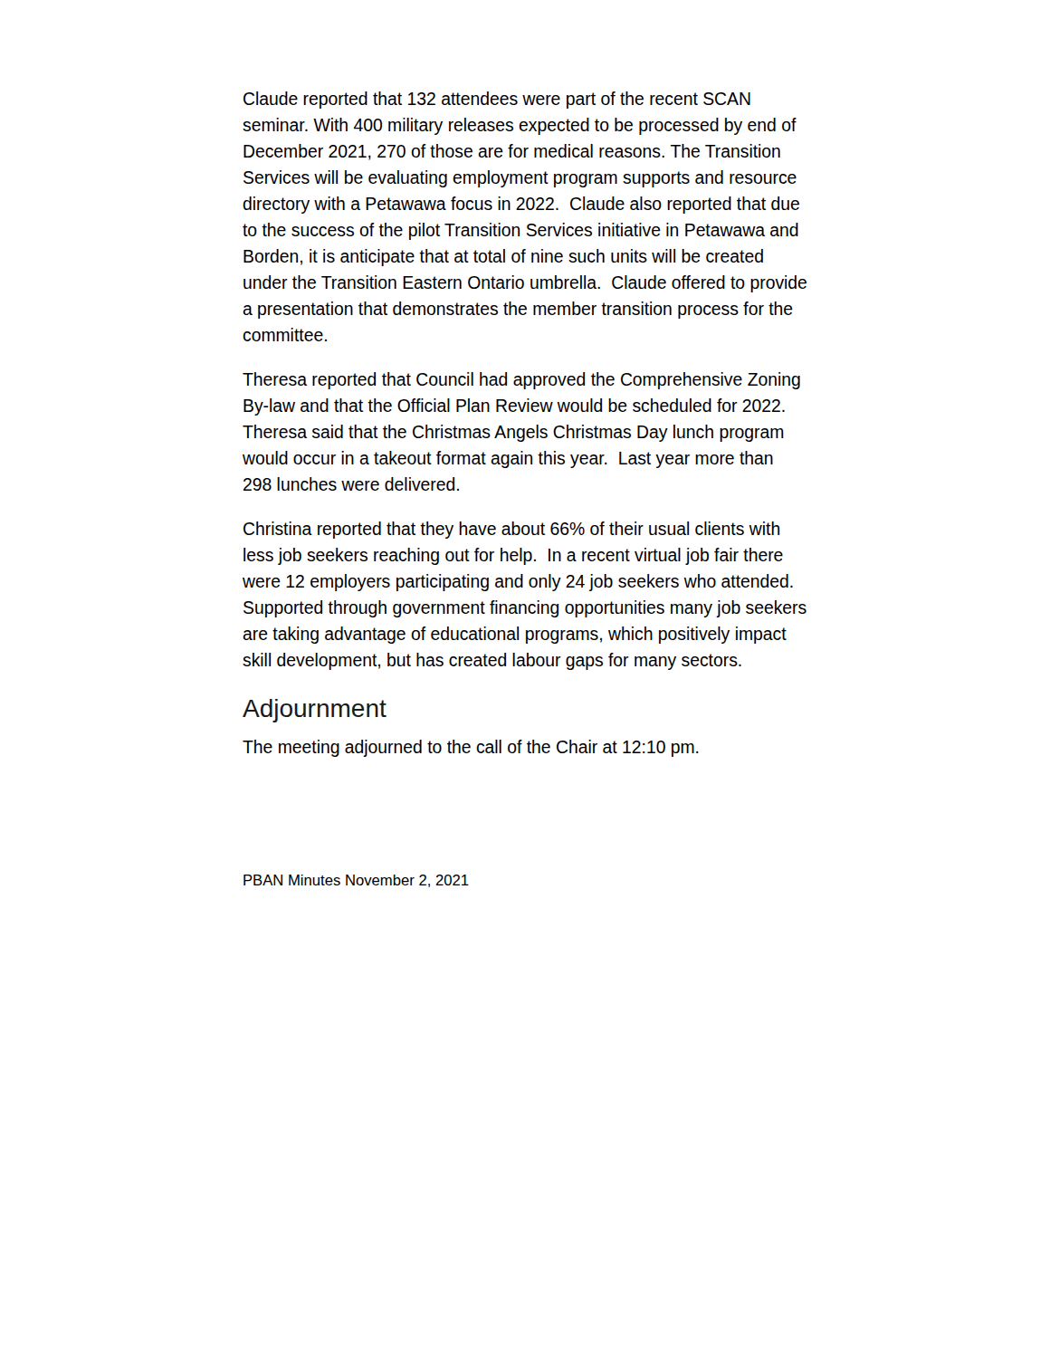Claude reported that 132 attendees were part of the recent SCAN seminar. With 400 military releases expected to be processed by end of December 2021, 270 of those are for medical reasons. The Transition Services will be evaluating employment program supports and resource directory with a Petawawa focus in 2022. Claude also reported that due to the success of the pilot Transition Services initiative in Petawawa and Borden, it is anticipate that at total of nine such units will be created under the Transition Eastern Ontario umbrella. Claude offered to provide a presentation that demonstrates the member transition process for the committee.
Theresa reported that Council had approved the Comprehensive Zoning By-law and that the Official Plan Review would be scheduled for 2022. Theresa said that the Christmas Angels Christmas Day lunch program would occur in a takeout format again this year. Last year more than 298 lunches were delivered.
Christina reported that they have about 66% of their usual clients with less job seekers reaching out for help. In a recent virtual job fair there were 12 employers participating and only 24 job seekers who attended. Supported through government financing opportunities many job seekers are taking advantage of educational programs, which positively impact skill development, but has created labour gaps for many sectors.
Adjournment
The meeting adjourned to the call of the Chair at 12:10 pm.
PBAN Minutes November 2, 2021